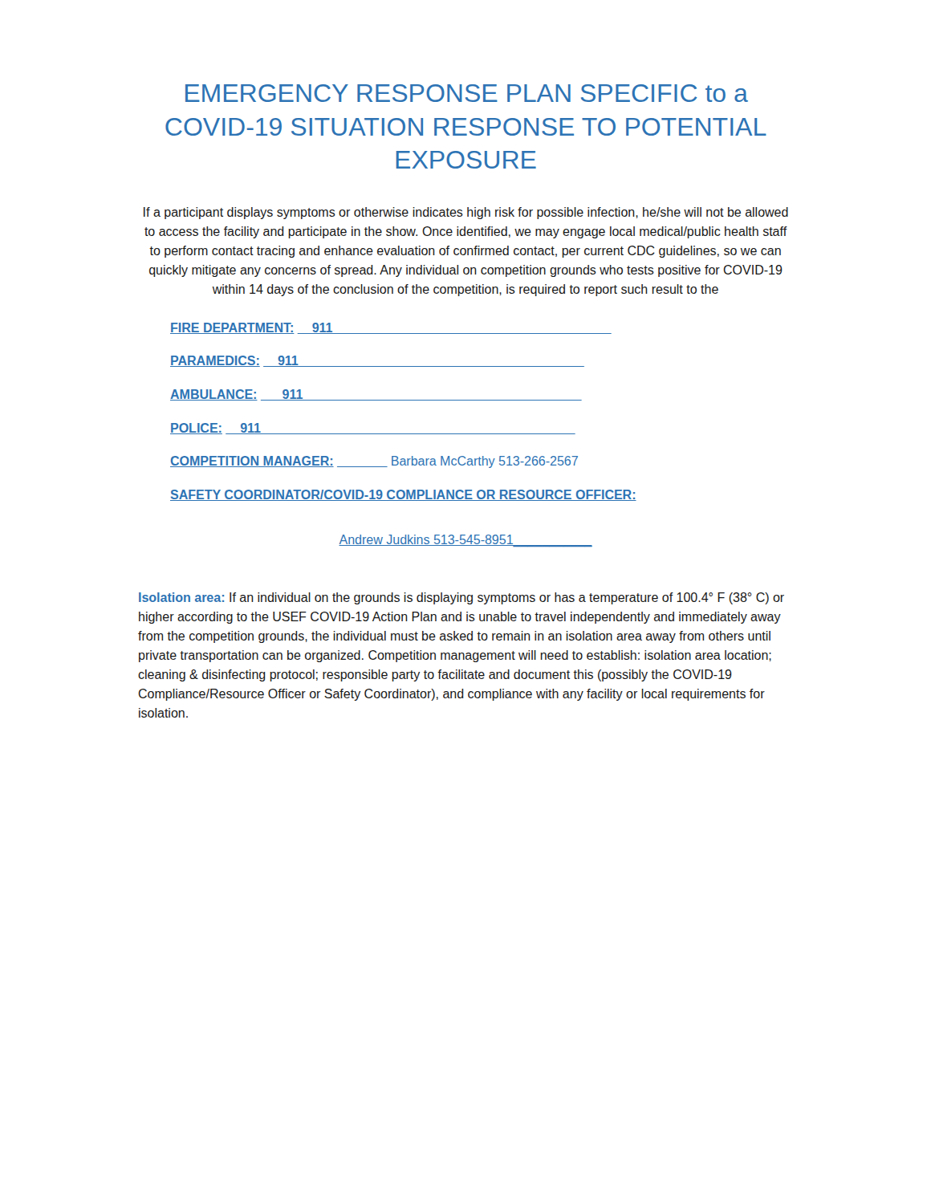EMERGENCY RESPONSE PLAN SPECIFIC to a COVID-19 SITUATION RESPONSE TO POTENTIAL EXPOSURE
If a participant displays symptoms or otherwise indicates high risk for possible infection, he/she will not be allowed to access the facility and participate in the show. Once identified, we may engage local medical/public health staff to perform contact tracing and enhance evaluation of confirmed contact, per current CDC guidelines, so we can quickly mitigate any concerns of spread. Any individual on competition grounds who tests positive for COVID-19 within 14 days of the conclusion of the competition, is required to report such result to the
FIRE DEPARTMENT: __911_______________________________________
PARAMEDICS: __911________________________________________
AMBULANCE: ___911_______________________________________
POLICE: __911____________________________________________
COMPETITION MANAGER: _______ Barbara McCarthy 513-266-2567
SAFETY COORDINATOR/COVID-19 COMPLIANCE OR RESOURCE OFFICER:
Andrew Judkins 513-545-8951___________
Isolation area: If an individual on the grounds is displaying symptoms or has a temperature of 100.4° F (38° C) or higher according to the USEF COVID-19 Action Plan and is unable to travel independently and immediately away from the competition grounds, the individual must be asked to remain in an isolation area away from others until private transportation can be organized. Competition management will need to establish: isolation area location; cleaning & disinfecting protocol; responsible party to facilitate and document this (possibly the COVID-19 Compliance/Resource Officer or Safety Coordinator), and compliance with any facility or local requirements for isolation.